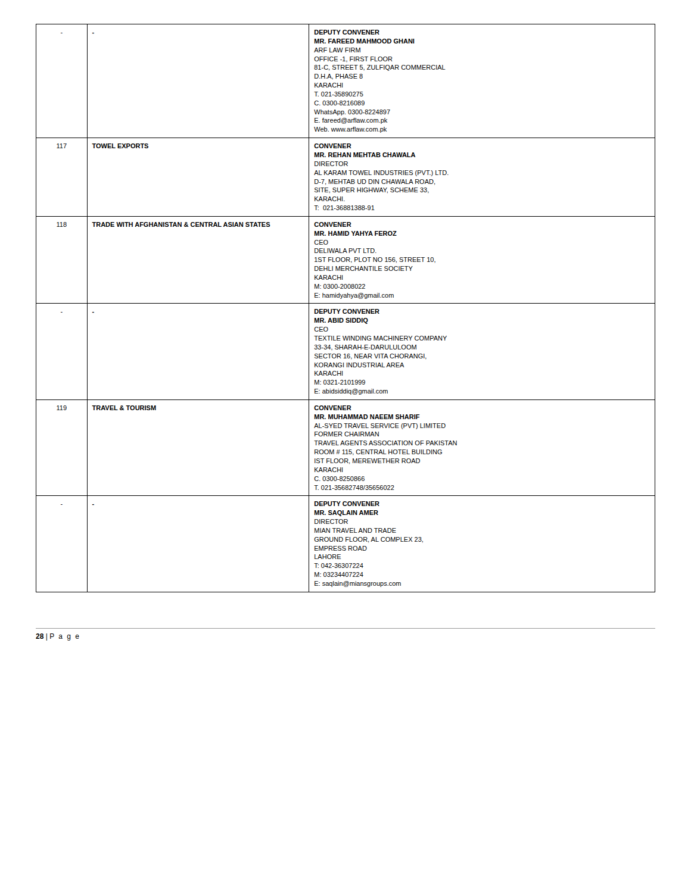| - | - | DEPUTY CONVENER MR. FAREED MAHMOOD GHANI ARF LAW FIRM OFFICE -1, FIRST FLOOR 81-C, STREET 5, ZULFIQAR COMMERCIAL D.H.A, PHASE 8 KARACHI T. 021-35890275 C. 0300-8216089 WhatsApp. 0300-8224897 E. fareed@arflaw.com.pk Web. www.arflaw.com.pk |
| 117 | TOWEL EXPORTS | CONVENER MR. REHAN MEHTAB CHAWALA DIRECTOR AL KARAM TOWEL INDUSTRIES (PVT.) LTD. D-7, MEHTAB UD DIN CHAWALA ROAD, SITE, SUPER HIGHWAY, SCHEME 33, KARACHI. T: 021-36881388-91 |
| 118 | TRADE WITH AFGHANISTAN & CENTRAL ASIAN STATES | CONVENER MR. HAMID YAHYA FEROZ CEO DELIWALA PVT LTD. 1ST FLOOR, PLOT NO 156, STREET 10, DEHLI MERCHANTILE SOCIETY KARACHI M: 0300-2008022 E: hamidyahya@gmail.com |
| - | - | DEPUTY CONVENER MR. ABID SIDDIQ CEO TEXTILE WINDING MACHINERY COMPANY 33-34, SHARAH-E-DARULULOOM SECTOR 16, NEAR VITA CHORANGI, KORANGI INDUSTRIAL AREA KARACHI M: 0321-2101999 E: abidsiddiq@gmail.com |
| 119 | TRAVEL & TOURISM | CONVENER MR. MUHAMMAD NAEEM SHARIF AL-SYED TRAVEL SERVICE (PVT) LIMITED FORMER CHAIRMAN TRAVEL AGENTS ASSOCIATION OF PAKISTAN ROOM # 115, CENTRAL HOTEL BUILDING IST FLOOR, MEREWETHER ROAD KARACHI C. 0300-8250866 T. 021-35682748/35656022 |
| - | - | DEPUTY CONVENER MR. SAQLAIN AMER DIRECTOR MIAN TRAVEL AND TRADE GROUND FLOOR, AL COMPLEX 23, EMPRESS ROAD LAHORE T: 042-36307224 M: 03234407224 E: saqlain@miansgroups.com |
28 | P a g e